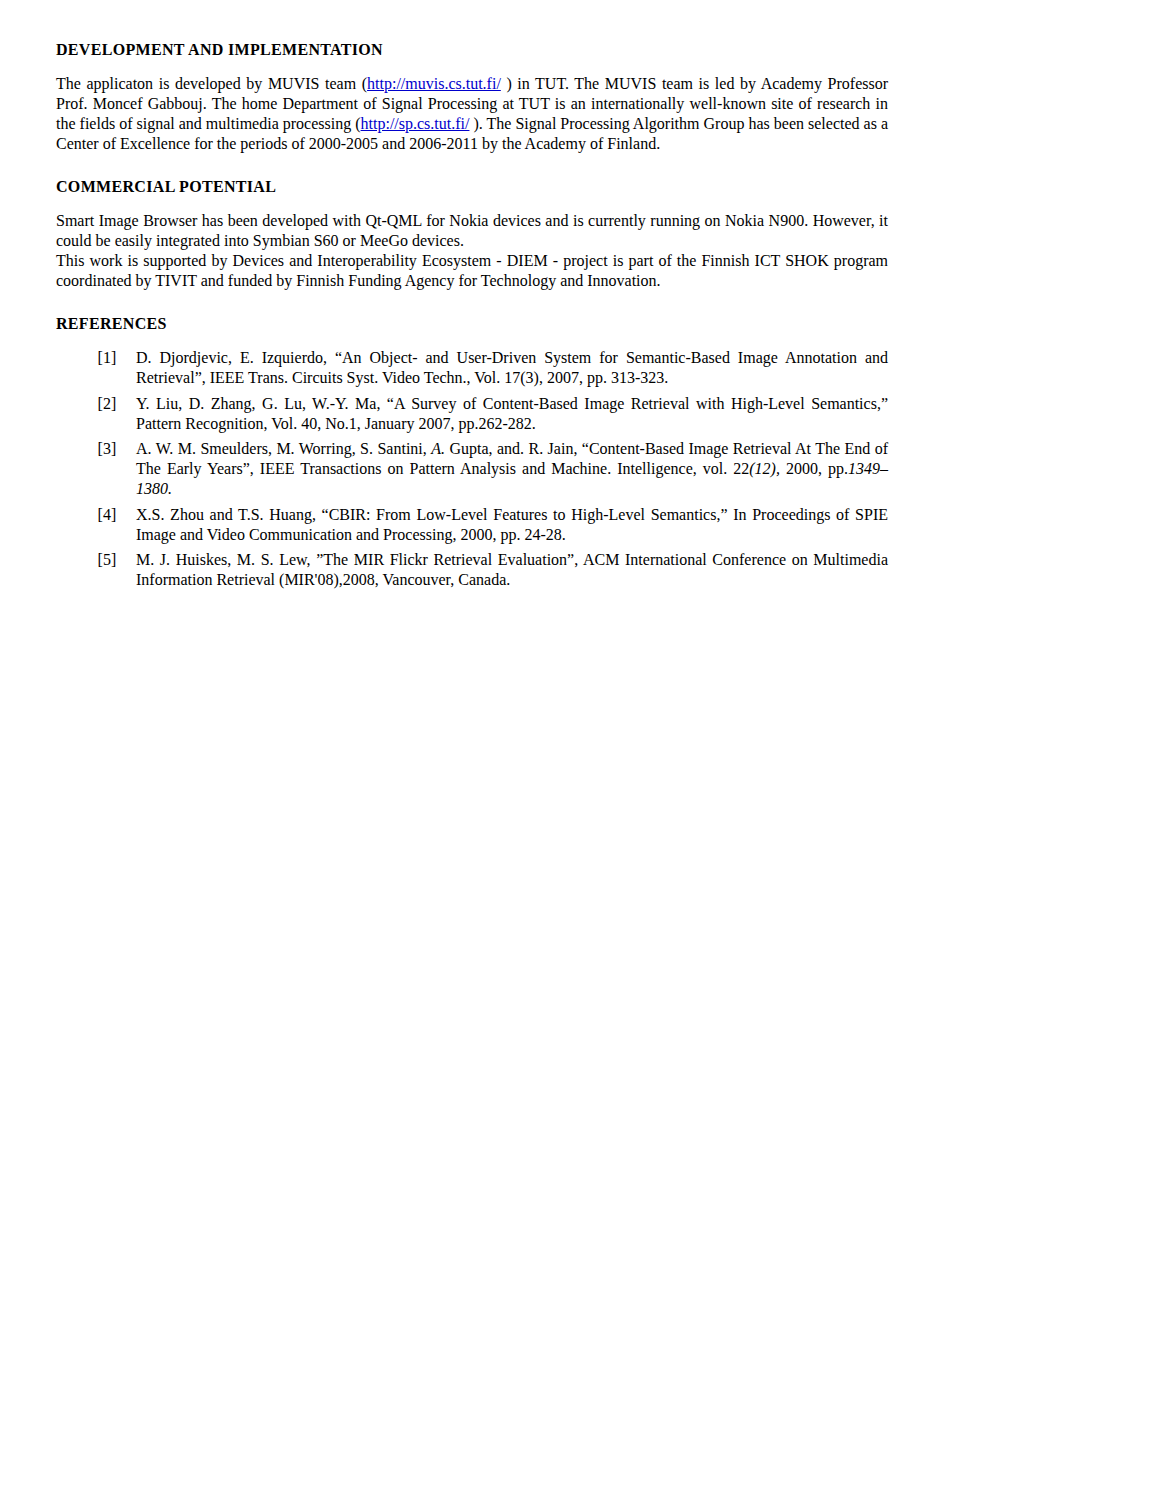Development and Implementation
The applicaton is developed by MUVIS team (http://muvis.cs.tut.fi/ ) in TUT. The MUVIS team is led by Academy Professor Prof. Moncef Gabbouj. The home Department of Signal Processing at TUT is an internationally well-known site of research in the fields of signal and multimedia processing (http://sp.cs.tut.fi/ ). The Signal Processing Algorithm Group has been selected as a Center of Excellence for the periods of 2000-2005 and 2006-2011 by the Academy of Finland.
Commercial Potential
Smart Image Browser has been developed with Qt-QML for Nokia devices and is currently running on Nokia N900. However, it could be easily integrated into Symbian S60 or MeeGo devices.
This work is supported by Devices and Interoperability Ecosystem - DIEM - project is part of the Finnish ICT SHOK program coordinated by TIVIT and funded by Finnish Funding Agency for Technology and Innovation.
References
D. Djordjevic, E. Izquierdo, “An Object- and User-Driven System for Semantic-Based Image Annotation and Retrieval”, IEEE Trans. Circuits Syst. Video Techn., Vol. 17(3), 2007, pp. 313-323.
Y. Liu, D. Zhang, G. Lu, W.-Y. Ma, “A Survey of Content-Based Image Retrieval with High-Level Semantics,” Pattern Recognition, Vol. 40, No.1, January 2007, pp.262-282.
A. W. M. Smeulders, M. Worring, S. Santini, A. Gupta, and. R. Jain, “Content-Based Image Retrieval At The End of The Early Years”, IEEE Transactions on Pattern Analysis and Machine. Intelligence, vol. 22(12), 2000, pp.1349–1380.
X.S. Zhou and T.S. Huang, “CBIR: From Low-Level Features to High-Level Semantics,” In Proceedings of SPIE Image and Video Communication and Processing, 2000, pp. 24-28.
M. J. Huiskes, M. S. Lew, ”The MIR Flickr Retrieval Evaluation”, ACM International Conference on Multimedia Information Retrieval (MIR'08),2008, Vancouver, Canada.